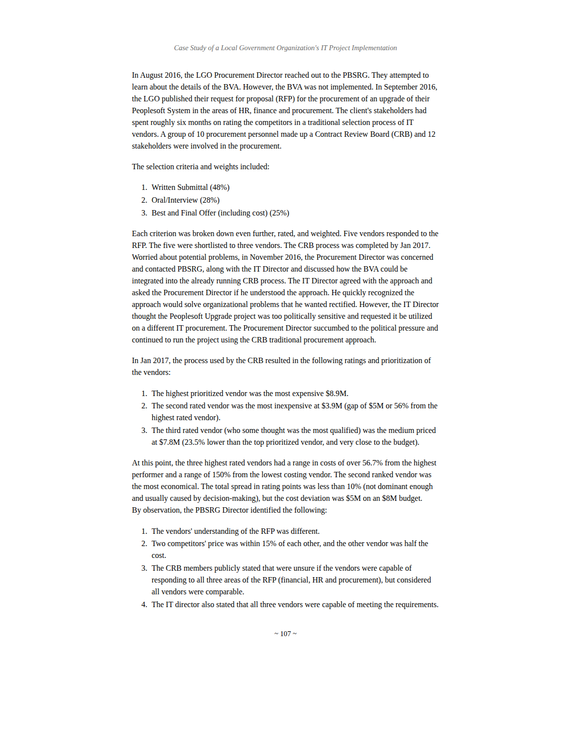Case Study of a Local Government Organization's IT Project Implementation
In August 2016, the LGO Procurement Director reached out to the PBSRG. They attempted to learn about the details of the BVA. However, the BVA was not implemented. In September 2016, the LGO published their request for proposal (RFP) for the procurement of an upgrade of their Peoplesoft System in the areas of HR, finance and procurement. The client's stakeholders had spent roughly six months on rating the competitors in a traditional selection process of IT vendors. A group of 10 procurement personnel made up a Contract Review Board (CRB) and 12 stakeholders were involved in the procurement.
The selection criteria and weights included:
Written Submittal (48%)
Oral/Interview (28%)
Best and Final Offer (including cost) (25%)
Each criterion was broken down even further, rated, and weighted. Five vendors responded to the RFP. The five were shortlisted to three vendors. The CRB process was completed by Jan 2017. Worried about potential problems, in November 2016, the Procurement Director was concerned and contacted PBSRG, along with the IT Director and discussed how the BVA could be integrated into the already running CRB process. The IT Director agreed with the approach and asked the Procurement Director if he understood the approach. He quickly recognized the approach would solve organizational problems that he wanted rectified. However, the IT Director thought the Peoplesoft Upgrade project was too politically sensitive and requested it be utilized on a different IT procurement. The Procurement Director succumbed to the political pressure and continued to run the project using the CRB traditional procurement approach.
In Jan 2017, the process used by the CRB resulted in the following ratings and prioritization of the vendors:
The highest prioritized vendor was the most expensive $8.9M.
The second rated vendor was the most inexpensive at $3.9M (gap of $5M or 56% from the highest rated vendor).
The third rated vendor (who some thought was the most qualified) was the medium priced at $7.8M (23.5% lower than the top prioritized vendor, and very close to the budget).
At this point, the three highest rated vendors had a range in costs of over 56.7% from the highest performer and a range of 150% from the lowest costing vendor. The second ranked vendor was the most economical. The total spread in rating points was less than 10% (not dominant enough and usually caused by decision-making), but the cost deviation was $5M on an $8M budget.
By observation, the PBSRG Director identified the following:
The vendors' understanding of the RFP was different.
Two competitors' price was within 15% of each other, and the other vendor was half the cost.
The CRB members publicly stated that were unsure if the vendors were capable of responding to all three areas of the RFP (financial, HR and procurement), but considered all vendors were comparable.
The IT director also stated that all three vendors were capable of meeting the requirements.
~ 107 ~